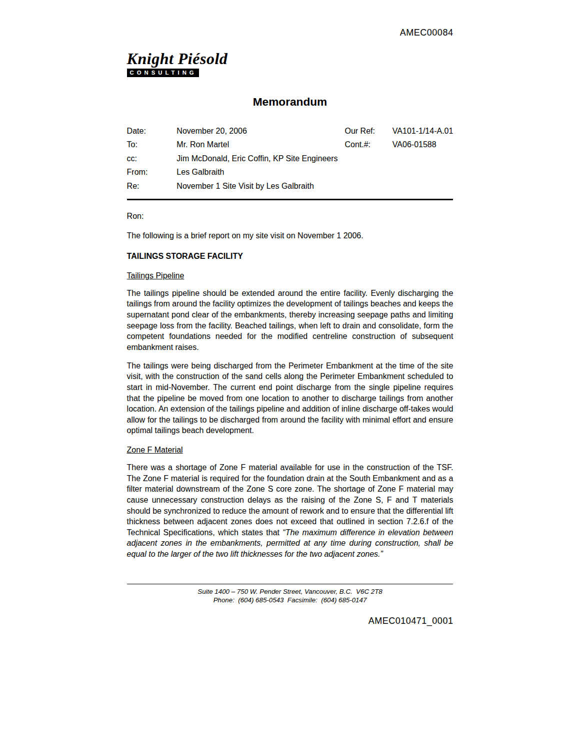AMEC00084
Knight Piésold
CONSULTING
Memorandum
| Date: | November 20, 2006 | Our Ref: | VA101-1/14-A.01 |
| To: | Mr. Ron Martel | Cont.#: | VA06-01588 |
| cc: | Jim McDonald, Eric Coffin, KP Site Engineers |
| From: | Les Galbraith |
| Re: | November 1 Site Visit by Les Galbraith |
Ron:
The following is a brief report on my site visit on November 1 2006.
Tailings Storage Facility
Tailings Pipeline
The tailings pipeline should be extended around the entire facility. Evenly discharging the tailings from around the facility optimizes the development of tailings beaches and keeps the supernatant pond clear of the embankments, thereby increasing seepage paths and limiting seepage loss from the facility. Beached tailings, when left to drain and consolidate, form the competent foundations needed for the modified centreline construction of subsequent embankment raises.
The tailings were being discharged from the Perimeter Embankment at the time of the site visit, with the construction of the sand cells along the Perimeter Embankment scheduled to start in mid-November. The current end point discharge from the single pipeline requires that the pipeline be moved from one location to another to discharge tailings from another location. An extension of the tailings pipeline and addition of inline discharge off-takes would allow for the tailings to be discharged from around the facility with minimal effort and ensure optimal tailings beach development.
Zone F Material
There was a shortage of Zone F material available for use in the construction of the TSF. The Zone F material is required for the foundation drain at the South Embankment and as a filter material downstream of the Zone S core zone. The shortage of Zone F material may cause unnecessary construction delays as the raising of the Zone S, F and T materials should be synchronized to reduce the amount of rework and to ensure that the differential lift thickness between adjacent zones does not exceed that outlined in section 7.2.6.f of the Technical Specifications, which states that “The maximum difference in elevation between adjacent zones in the embankments, permitted at any time during construction, shall be equal to the larger of the two lift thicknesses for the two adjacent zones.”
Suite 1400 – 750 W. Pender Street, Vancouver, B.C. V6C 2T8
Phone: (604) 685-0543 Facsimile: (604) 685-0147
AMEC010471_0001